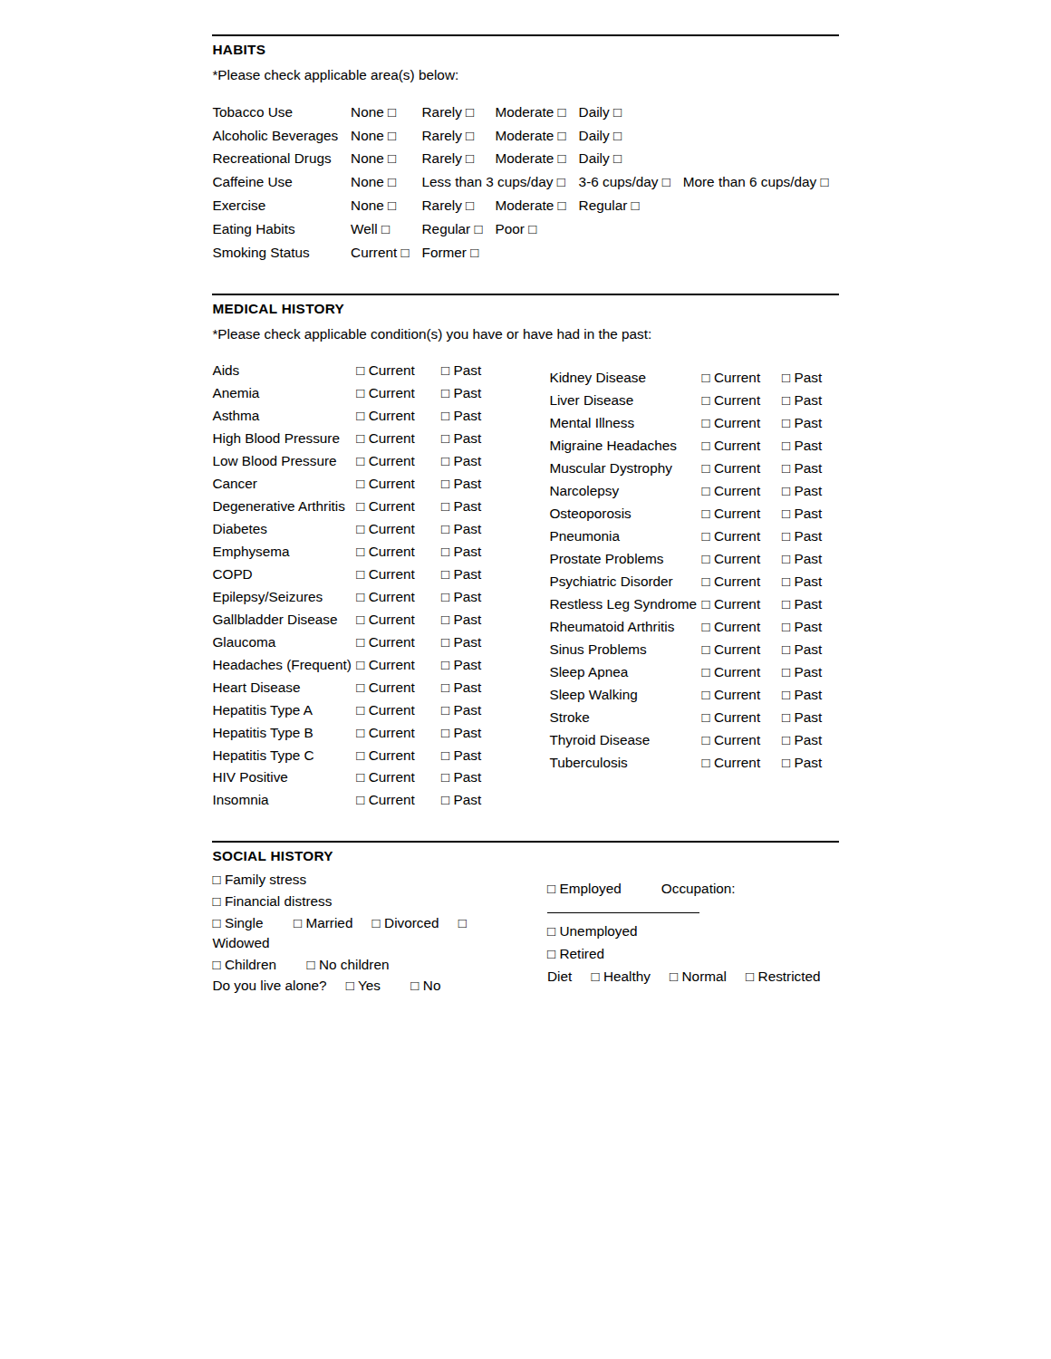HABITS
*Please check applicable area(s) below:
| Tobacco Use | None □ | Rarely □ | Moderate □ | Daily □ | |
| Alcoholic Beverages | None □ | Rarely □ | Moderate □ | Daily □ | |
| Recreational Drugs | None □ | Rarely □ | Moderate □ | Daily □ | |
| Caffeine Use | None □ | Less than 3 cups/day □ | 3-6 cups/day □ | More than 6 cups/day □ |
| Exercise | None □ | Rarely □ | Moderate □ | Regular □ | |
| Eating Habits | Well □ | Regular □ | Poor □ | | |
| Smoking Status | Current □ | Former □ | | | |
MEDICAL HISTORY
*Please check applicable condition(s) you have or have had in the past:
| Aids | □ Current | □ Past |
| Anemia | □ Current | □ Past |
| Asthma | □ Current | □ Past |
| High Blood Pressure | □ Current | □ Past |
| Low Blood Pressure | □ Current | □ Past |
| Cancer | □ Current | □ Past |
| Degenerative Arthritis | □ Current | □ Past |
| Diabetes | □ Current | □ Past |
| Emphysema | □ Current | □ Past |
| COPD | □ Current | □ Past |
| Epilepsy/Seizures | □ Current | □ Past |
| Gallbladder Disease | □ Current | □ Past |
| Glaucoma | □ Current | □ Past |
| Headaches (Frequent) | □ Current | □ Past |
| Heart Disease | □ Current | □ Past |
| Hepatitis Type A | □ Current | □ Past |
| Hepatitis Type B | □ Current | □ Past |
| Hepatitis Type C | □ Current | □ Past |
| HIV Positive | □ Current | □ Past |
| Insomnia | □ Current | □ Past |
| Kidney Disease | □ Current | □ Past |
| Liver Disease | □ Current | □ Past |
| Mental Illness | □ Current | □ Past |
| Migraine Headaches | □ Current | □ Past |
| Muscular Dystrophy | □ Current | □ Past |
| Narcolepsy | □ Current | □ Past |
| Osteoporosis | □ Current | □ Past |
| Pneumonia | □ Current | □ Past |
| Prostate Problems | □ Current | □ Past |
| Psychiatric Disorder | □ Current | □ Past |
| Restless Leg Syndrome | □ Current | □ Past |
| Rheumatoid Arthritis | □ Current | □ Past |
| Sinus Problems | □ Current | □ Past |
| Sleep Apnea | □ Current | □ Past |
| Sleep Walking | □ Current | □ Past |
| Stroke | □ Current | □ Past |
| Thyroid Disease | □ Current | □ Past |
| Tuberculosis | □ Current | □ Past |
SOCIAL HISTORY
□ Family stress
□ Financial distress
□ Single □ Married □ Divorced □ Widowed
□ Children □ No children
Do you live alone? □ Yes □ No
□ Employed Occupation:
□ Unemployed
□ Retired
Diet □ Healthy □ Normal □ Restricted